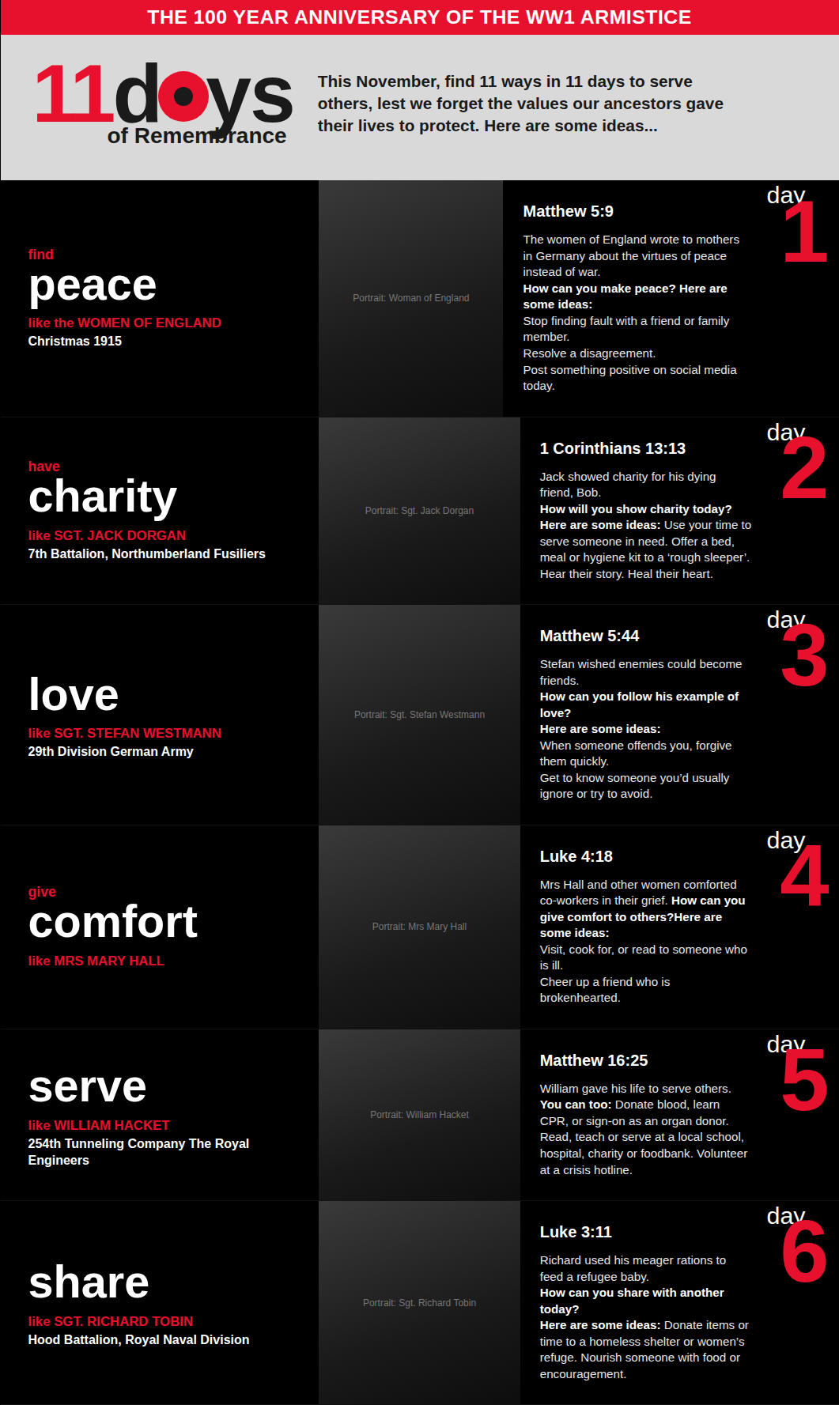THE 100 YEAR ANNIVERSARY OF THE WW1 ARMISTICE
11 d ys
of Remembrance
This November, find 11 ways in 11 days to serve others, lest we forget the values our ancestors gave their lives to protect. Here are some ideas...
find
peace
like the WOMEN OF ENGLAND Christmas 1915
Portrait: Woman of England
Matthew 5:9
The women of England wrote to mothers in Germany about the virtues of peace instead of war.
How can you make peace? Here are some ideas:
Stop finding fault with a friend or family member.
Resolve a disagreement.
Post something positive on social media today.
day 1
have
charity
like SGT. JACK DORGAN 7th Battalion, Northumberland Fusiliers
Portrait: Sgt. Jack Dorgan
1 Corinthians 13:13
Jack showed charity for his dying friend, Bob.
How will you show charity today?
Here are some ideas: Use your time to serve someone in need. Offer a bed, meal or hygiene kit to a ‘rough sleeper’. Hear their story. Heal their heart.
day 2
love
like SGT. STEFAN WESTMANN 29th Division German Army
Portrait: Sgt. Stefan Westmann
Matthew 5:44
Stefan wished enemies could become friends.
How can you follow his example of love?
Here are some ideas:
When someone offends you, forgive them quickly.
Get to know someone you’d usually ignore or try to avoid.
day 3
give
comfort
like MRS MARY HALL
Portrait: Mrs Mary Hall
Luke 4:18
Mrs Hall and other women comforted co-workers in their grief. How can you give comfort to others?Here are some ideas:
Visit, cook for, or read to someone who is ill.
Cheer up a friend who is brokenhearted.
day 4
serve
like WILLIAM HACKET 254th Tunneling Company The Royal Engineers
Portrait: William Hacket
Matthew 16:25
William gave his life to serve others.
You can too: Donate blood, learn CPR, or sign-on as an organ donor. Read, teach or serve at a local school, hospital, charity or foodbank. Volunteer at a crisis hotline.
day 5
share
like SGT. RICHARD TOBIN Hood Battalion, Royal Naval Division
Portrait: Sgt. Richard Tobin
Luke 3:11
Richard used his meager rations to feed a refugee baby.
How can you share with another today?
Here are some ideas: Donate items or time to a homeless shelter or women’s refuge. Nourish someone with food or encouragement.
day 6